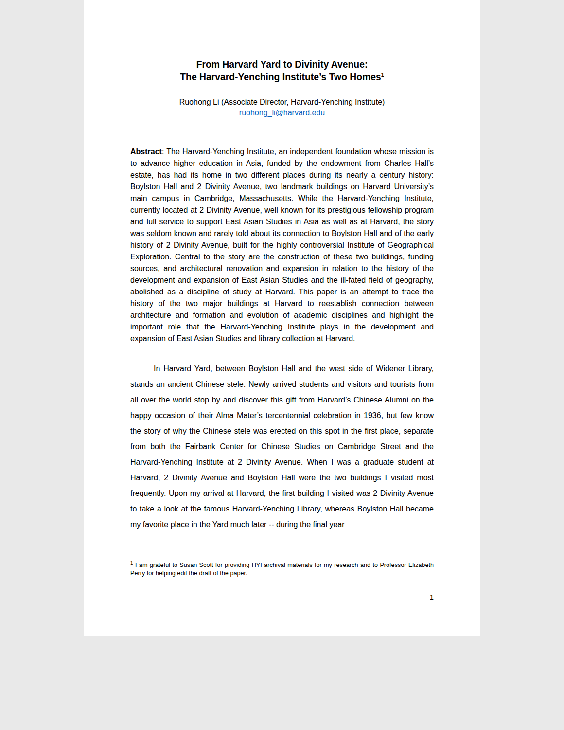From Harvard Yard to Divinity Avenue:
The Harvard-Yenching Institute’s Two Homes1
Ruohong Li (Associate Director, Harvard-Yenching Institute)
ruohong_li@harvard.edu
Abstract: The Harvard-Yenching Institute, an independent foundation whose mission is to advance higher education in Asia, funded by the endowment from Charles Hall’s estate, has had its home in two different places during its nearly a century history: Boylston Hall and 2 Divinity Avenue, two landmark buildings on Harvard University’s main campus in Cambridge, Massachusetts. While the Harvard-Yenching Institute, currently located at 2 Divinity Avenue, well known for its prestigious fellowship program and full service to support East Asian Studies in Asia as well as at Harvard, the story was seldom known and rarely told about its connection to Boylston Hall and of the early history of 2 Divinity Avenue, built for the highly controversial Institute of Geographical Exploration. Central to the story are the construction of these two buildings, funding sources, and architectural renovation and expansion in relation to the history of the development and expansion of East Asian Studies and the ill-fated field of geography, abolished as a discipline of study at Harvard. This paper is an attempt to trace the history of the two major buildings at Harvard to reestablish connection between architecture and formation and evolution of academic disciplines and highlight the important role that the Harvard-Yenching Institute plays in the development and expansion of East Asian Studies and library collection at Harvard.
In Harvard Yard, between Boylston Hall and the west side of Widener Library, stands an ancient Chinese stele. Newly arrived students and visitors and tourists from all over the world stop by and discover this gift from Harvard’s Chinese Alumni on the happy occasion of their Alma Mater’s tercentennial celebration in 1936, but few know the story of why the Chinese stele was erected on this spot in the first place, separate from both the Fairbank Center for Chinese Studies on Cambridge Street and the Harvard-Yenching Institute at 2 Divinity Avenue. When I was a graduate student at Harvard, 2 Divinity Avenue and Boylston Hall were the two buildings I visited most frequently. Upon my arrival at Harvard, the first building I visited was 2 Divinity Avenue to take a look at the famous Harvard-Yenching Library, whereas Boylston Hall became my favorite place in the Yard much later -- during the final year
1 I am grateful to Susan Scott for providing HYI archival materials for my research and to Professor Elizabeth Perry for helping edit the draft of the paper.
1